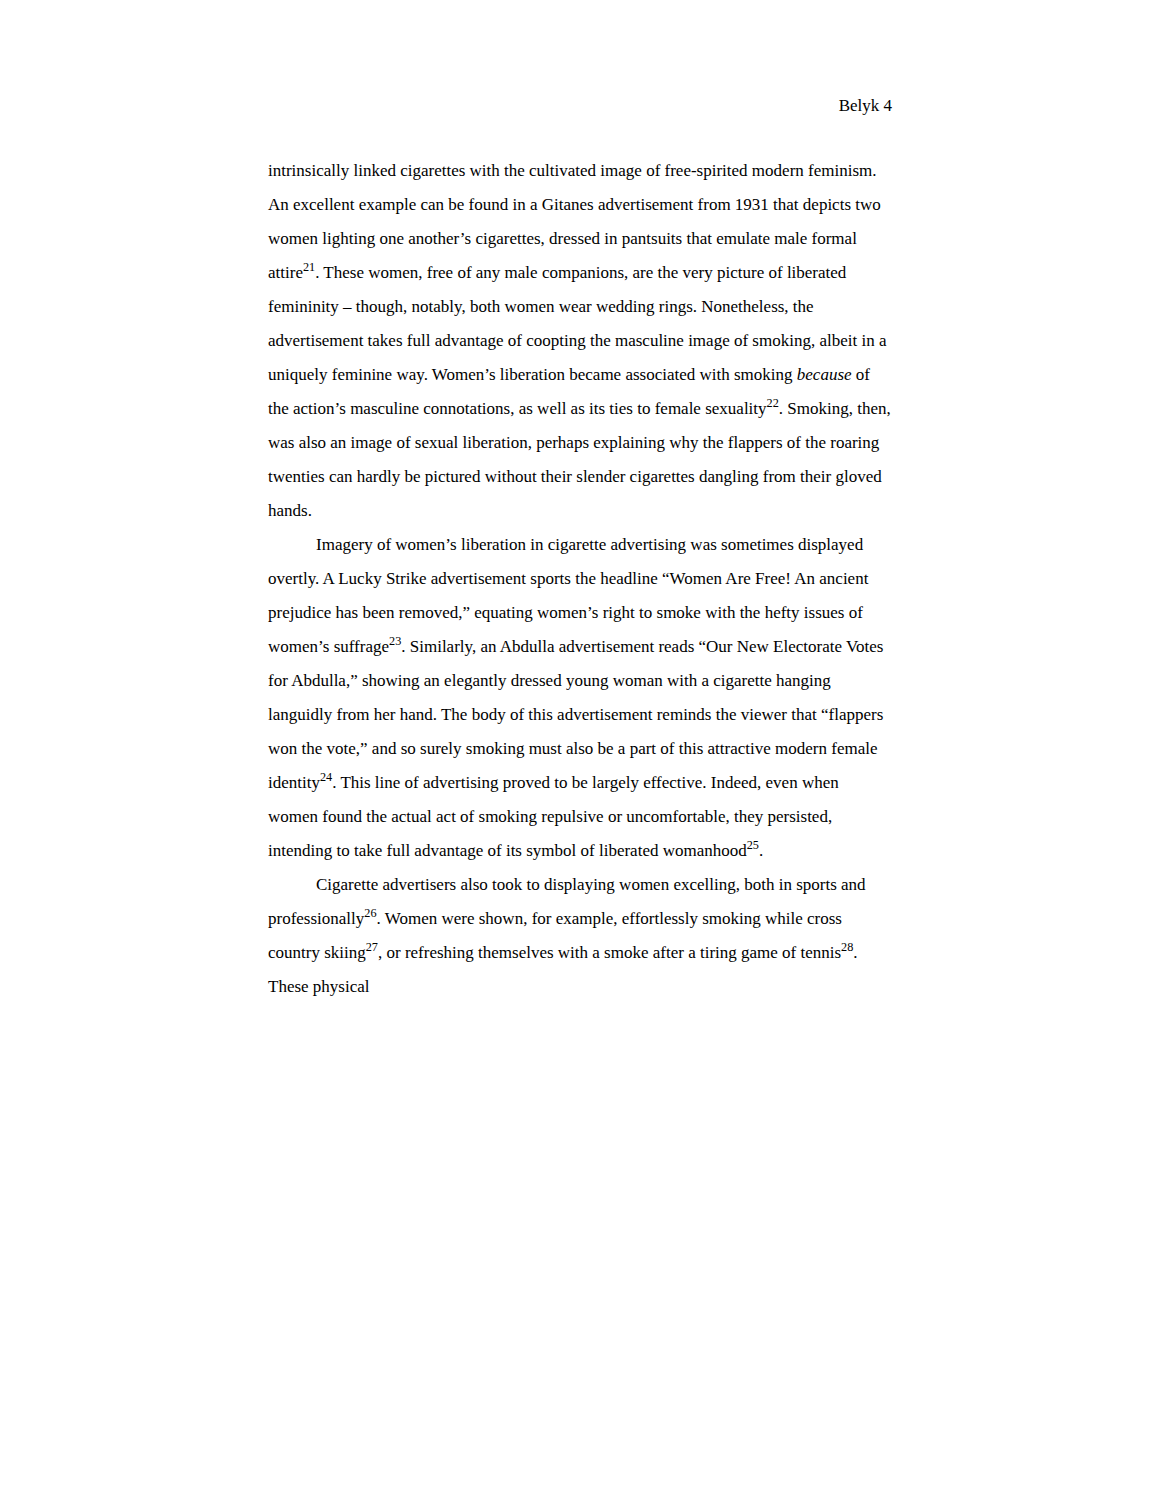Belyk 4
intrinsically linked cigarettes with the cultivated image of free-spirited modern feminism. An excellent example can be found in a Gitanes advertisement from 1931 that depicts two women lighting one another’s cigarettes, dressed in pantsuits that emulate male formal attire21. These women, free of any male companions, are the very picture of liberated femininity – though, notably, both women wear wedding rings. Nonetheless, the advertisement takes full advantage of coopting the masculine image of smoking, albeit in a uniquely feminine way. Women’s liberation became associated with smoking because of the action’s masculine connotations, as well as its ties to female sexuality22. Smoking, then, was also an image of sexual liberation, perhaps explaining why the flappers of the roaring twenties can hardly be pictured without their slender cigarettes dangling from their gloved hands.
Imagery of women’s liberation in cigarette advertising was sometimes displayed overtly. A Lucky Strike advertisement sports the headline “Women Are Free! An ancient prejudice has been removed,” equating women’s right to smoke with the hefty issues of women’s suffrage23. Similarly, an Abdulla advertisement reads “Our New Electorate Votes for Abdulla,” showing an elegantly dressed young woman with a cigarette hanging languidly from her hand. The body of this advertisement reminds the viewer that “flappers won the vote,” and so surely smoking must also be a part of this attractive modern female identity24. This line of advertising proved to be largely effective. Indeed, even when women found the actual act of smoking repulsive or uncomfortable, they persisted, intending to take full advantage of its symbol of liberated womanhood25.
Cigarette advertisers also took to displaying women excelling, both in sports and professionally26. Women were shown, for example, effortlessly smoking while cross country skiing27, or refreshing themselves with a smoke after a tiring game of tennis28. These physical